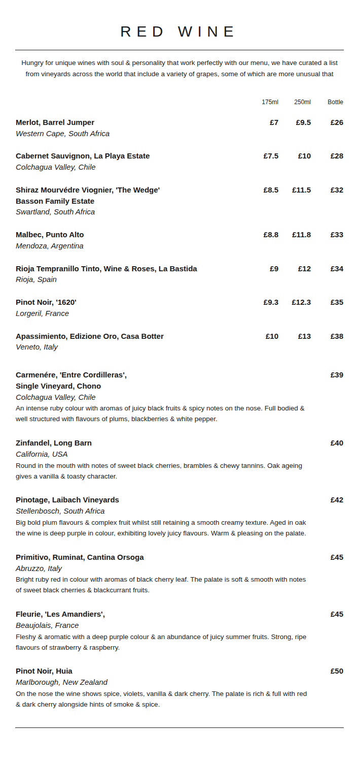RED WINE
Hungry for unique wines with soul & personality that work perfectly with our menu, we have curated a list from vineyards across the world that include a variety of grapes, some of which are more unusual that
| | 175ml | 250ml | Bottle |
| --- | --- | --- | --- |
| Merlot, Barrel Jumper Western Cape, South Africa | £7 | £9.5 | £26 |
| Cabernet Sauvignon, La Playa Estate Colchagua Valley, Chile | £7.5 | £10 | £28 |
| Shiraz Mourvédre Viognier, 'The Wedge' Basson Family Estate Swartland, South Africa | £8.5 | £11.5 | £32 |
| Malbec, Punto Alto Mendoza, Argentina | £8.8 | £11.8 | £33 |
| Rioja Tempranillo Tinto, Wine & Roses, La Bastida Rioja, Spain | £9 | £12 | £34 |
| Pinot Noir, '1620' Lorgeril, France | £9.3 | £12.3 | £35 |
| Apassimiento, Edizione Oro, Casa Botter Veneto, Italy | £10 | £13 | £38 |
| Carmenére, 'Entre Cordilleras', Single Vineyard, Chono Colchagua Valley, Chile An intense ruby colour with aromas of juicy black fruits & spicy notes on the nose. Full bodied & well structured with flavours of plums, blackberries & white pepper. | £39 |
| Zinfandel, Long Barn California, USA Round in the mouth with notes of sweet black cherries, brambles & chewy tannins. Oak ageing gives a vanilla & toasty character. | £40 |
| Pinotage, Laibach Vineyards Stellenbosch, South Africa Big bold plum flavours & complex fruit whilst still retaining a smooth creamy texture. Aged in oak the wine is deep purple in colour, exhibiting lovely juicy flavours. Warm & pleasing on the palate. | £42 |
| Primitivo, Ruminat, Cantina Orsoga Abruzzo, Italy Bright ruby red in colour with aromas of black cherry leaf. The palate is soft & smooth with notes of sweet black cherries & blackcurrant fruits. | £45 |
| Fleurie, 'Les Amandiers', Beaujolais, France Fleshy & aromatic with a deep purple colour & an abundance of juicy summer fruits. Strong, ripe flavours of strawberry & raspberry. | £45 |
| Pinot Noir, Huia Marlborough, New Zealand On the nose the wine shows spice, violets, vanilla & dark cherry. The palate is rich & full with red & dark cherry alongside hints of smoke & spice. | £50 |